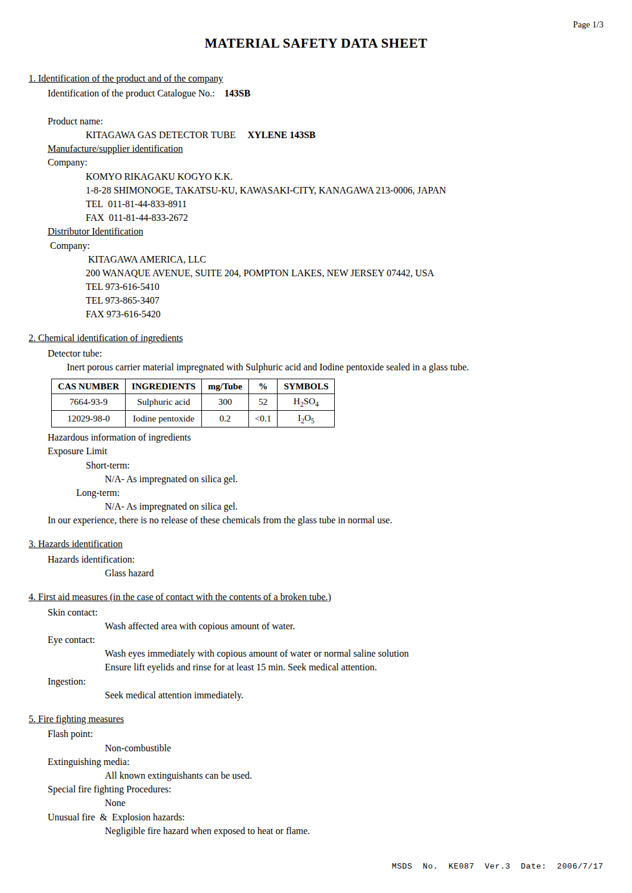Page 1/3
MATERIAL SAFETY DATA SHEET
1. Identification of the product and of the company
Identification of the product Catalogue No.: 143SB
Product name:
KITAGAWA GAS DETECTOR TUBE XYLENE 143SB
Manufacture/supplier identification
Company:
KOMYO RIKAGAKU KOGYO K.K.
1-8-28 SHIMONOGE, TAKATSU-KU, KAWASAKI-CITY, KANAGAWA 213-0006, JAPAN
TEL 011-81-44-833-8911
FAX 011-81-44-833-2672
Distributor Identification
Company:
KITAGAWA AMERICA, LLC
200 WANAQUE AVENUE, SUITE 204, POMPTON LAKES, NEW JERSEY 07442, USA
TEL 973-616-5410
TEL 973-865-3407
FAX 973-616-5420
2. Chemical identification of ingredients
Detector tube:
Inert porous carrier material impregnated with Sulphuric acid and Iodine pentoxide sealed in a glass tube.
| CAS NUMBER | INGREDIENTS | mg/Tube | % | SYMBOLS |
| --- | --- | --- | --- | --- |
| 7664-93-9 | Sulphuric acid | 300 | 52 | H 2 SO 4 |
| 12029-98-0 | Iodine pentoxide | 0.2 | <0.1 | I 2 O 5 |
Hazardous information of ingredients
Exposure Limit
Short-term:
N/A- As impregnated on silica gel.
Long-term:
N/A- As impregnated on silica gel.
In our experience, there is no release of these chemicals from the glass tube in normal use.
3. Hazards identification
Hazards identification:
Glass hazard
4. First aid measures (in the case of contact with the contents of a broken tube.)
Skin contact:
Wash affected area with copious amount of water.
Eye contact:
Wash eyes immediately with copious amount of water or normal saline solution
Ensure lift eyelids and rinse for at least 15 min. Seek medical attention.
Ingestion:
Seek medical attention immediately.
5. Fire fighting measures
Flash point:
Non-combustible
Extinguishing media:
All known extinguishants can be used.
Special fire fighting Procedures:
None
Unusual fire & Explosion hazards:
Negligible fire hazard when exposed to heat or flame.
MSDS No. KE087 Ver.3 Date: 2006/7/17